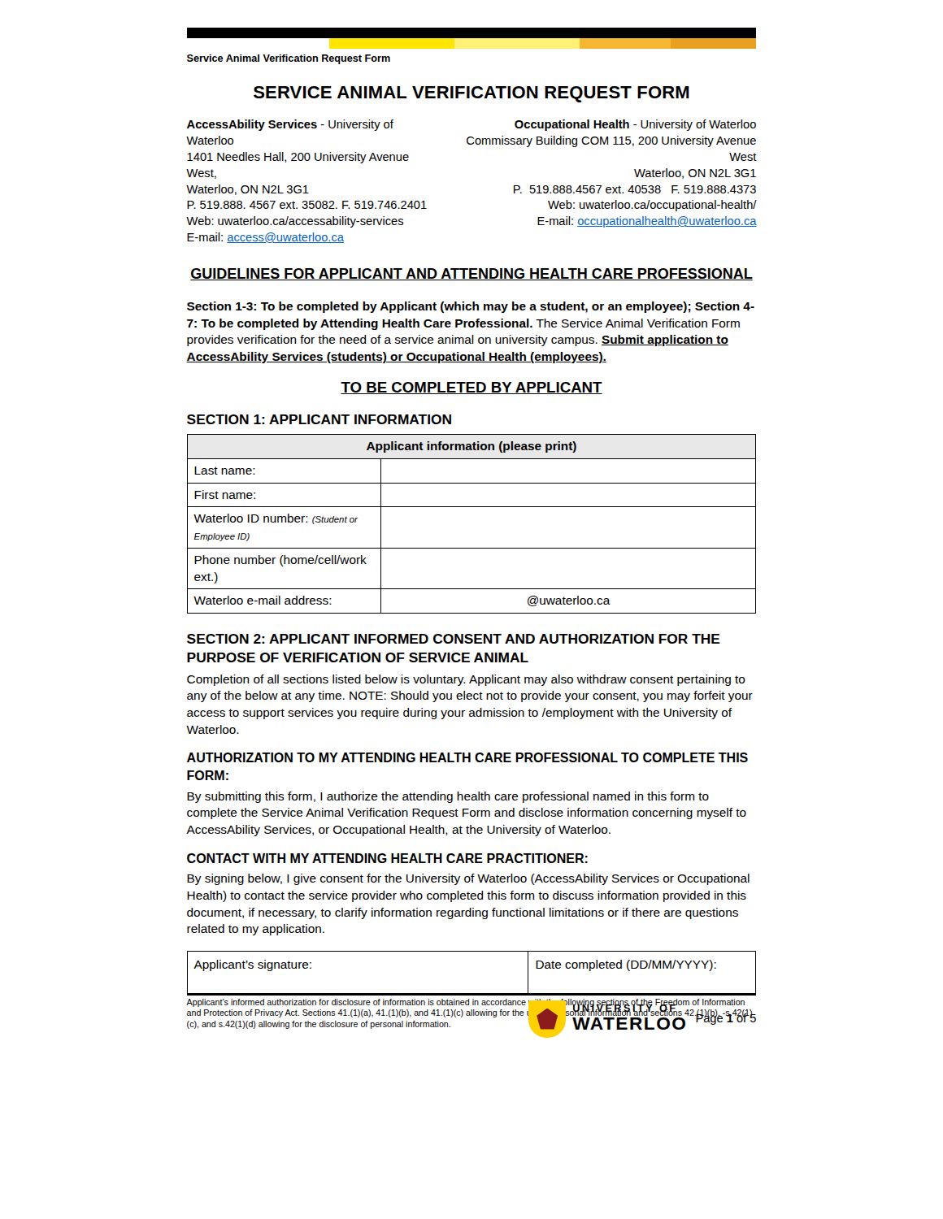Service Animal Verification Request Form
SERVICE ANIMAL VERIFICATION REQUEST FORM
AccessAbility Services - University of Waterloo 1401 Needles Hall, 200 University Avenue West, Waterloo, ON N2L 3G1 P. 519.888. 4567 ext. 35082. F. 519.746.2401 Web: uwaterloo.ca/accessability-services E-mail: access@uwaterloo.ca
Occupational Health - University of Waterloo Commissary Building COM 115, 200 University Avenue West Waterloo, ON N2L 3G1 P. 519.888.4567 ext. 40538 F. 519.888.4373 Web: uwaterloo.ca/occupational-health/ E-mail: occupationalhealth@uwaterloo.ca
GUIDELINES FOR APPLICANT AND ATTENDING HEALTH CARE PROFESSIONAL
Section 1-3: To be completed by Applicant (which may be a student, or an employee); Section 4-7: To be completed by Attending Health Care Professional. The Service Animal Verification Form provides verification for the need of a service animal on university campus. Submit application to AccessAbility Services (students) or Occupational Health (employees).
TO BE COMPLETED BY APPLICANT
SECTION 1: APPLICANT INFORMATION
| Applicant information (please print) |
| --- |
| Last name: | |
| First name: | |
| Waterloo ID number: (Student or Employee ID) | |
| Phone number (home/cell/work ext.) | |
| Waterloo e-mail address: | @uwaterloo.ca |
SECTION 2: APPLICANT INFORMED CONSENT AND AUTHORIZATION FOR THE PURPOSE OF VERIFICATION OF SERVICE ANIMAL
Completion of all sections listed below is voluntary. Applicant may also withdraw consent pertaining to any of the below at any time. NOTE: Should you elect not to provide your consent, you may forfeit your access to support services you require during your admission to /employment with the University of Waterloo.
AUTHORIZATION TO MY ATTENDING HEALTH CARE PROFESSIONAL TO COMPLETE THIS FORM:
By submitting this form, I authorize the attending health care professional named in this form to complete the Service Animal Verification Request Form and disclose information concerning myself to AccessAbility Services, or Occupational Health, at the University of Waterloo.
CONTACT WITH MY ATTENDING HEALTH CARE PRACTITIONER:
By signing below, I give consent for the University of Waterloo (AccessAbility Services or Occupational Health) to contact the service provider who completed this form to discuss information provided in this document, if necessary, to clarify information regarding functional limitations or if there are questions related to my application.
| Applicant’s signature: | Date completed (DD/MM/YYYY): |
Applicant’s informed authorization for disclosure of information is obtained in accordance with the following sections of the Freedom of Information and Protection of Privacy Act. Sections 41.(1)(a), 41.(1)(b), and 41.(1)(c) allowing for the use of personal information and sections 42.(1)(b), -s.42(1)(c), and s.42(1)(d) allowing for the disclosure of personal information.
UNIVERSITY OF
WATERLOO
Page 1 of 5